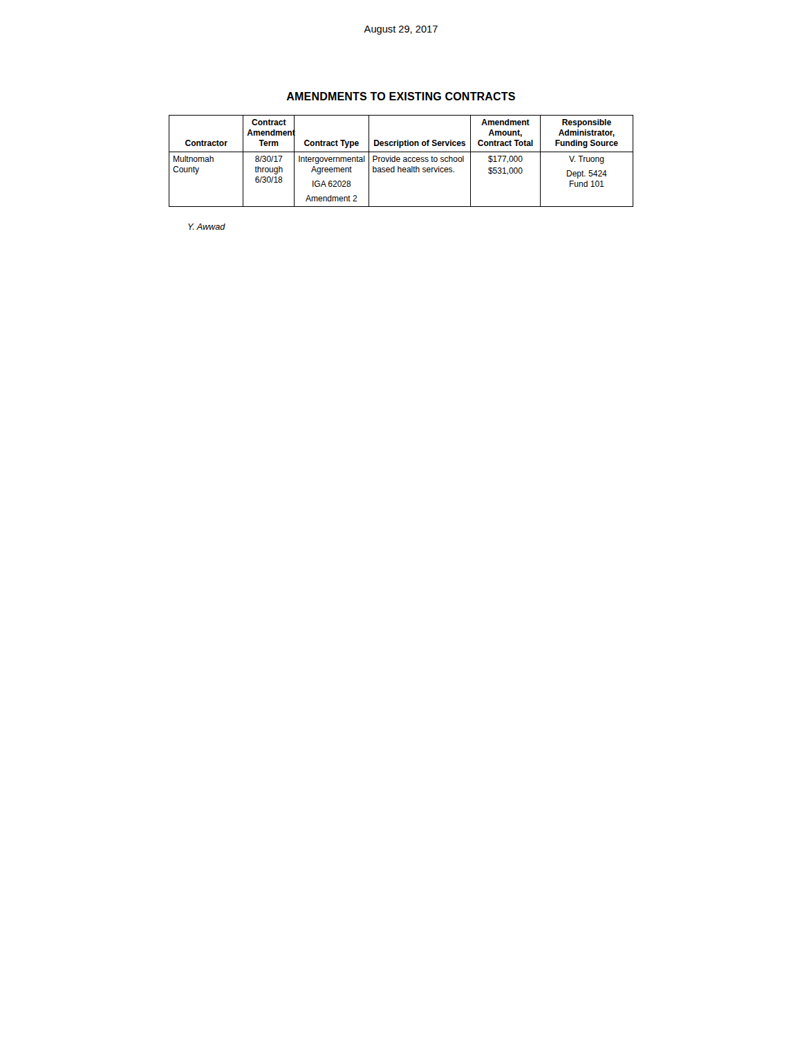August 29, 2017
AMENDMENTS TO EXISTING CONTRACTS
| Contractor | Contract Amendment Term | Contract Type | Description of Services | Amendment Amount, Contract Total | Responsible Administrator, Funding Source |
| --- | --- | --- | --- | --- | --- |
| Multnomah County | 8/30/17 through 6/30/18 | Intergovernmental Agreement IGA 62028 Amendment 2 | Provide access to school based health services. | $177,000 $531,000 | V. Truong Dept. 5424 Fund 101 |
Y. Awwad